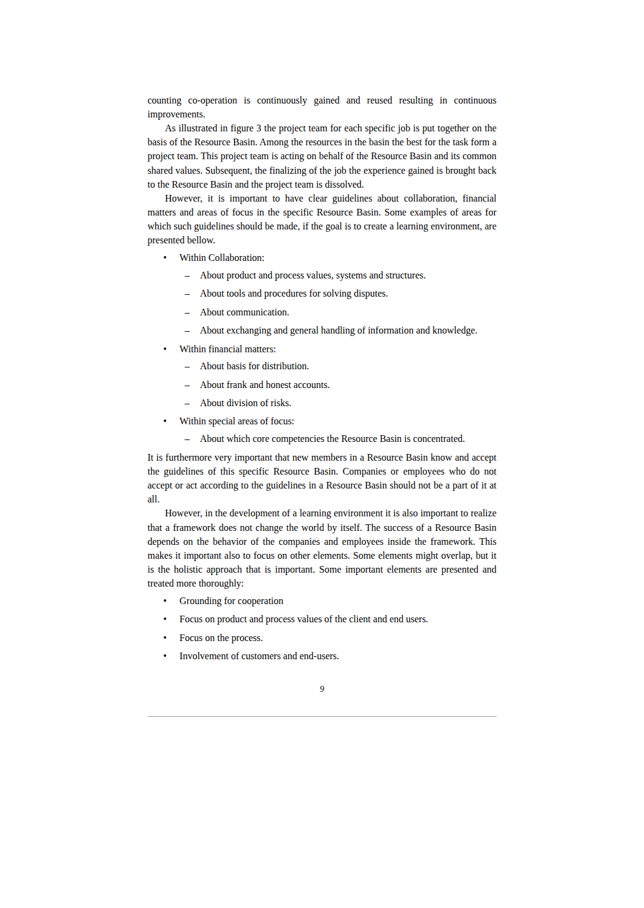counting co-operation is continuously gained and reused resulting in continuous improvements.
As illustrated in figure 3 the project team for each specific job is put together on the basis of the Resource Basin. Among the resources in the basin the best for the task form a project team. This project team is acting on behalf of the Resource Basin and its common shared values. Subsequent, the finalizing of the job the experience gained is brought back to the Resource Basin and the project team is dissolved.
However, it is important to have clear guidelines about collaboration, financial matters and areas of focus in the specific Resource Basin. Some examples of areas for which such guidelines should be made, if the goal is to create a learning environment, are presented bellow.
Within Collaboration:
About product and process values, systems and structures.
About tools and procedures for solving disputes.
About communication.
About exchanging and general handling of information and knowledge.
Within financial matters:
About basis for distribution.
About frank and honest accounts.
About division of risks.
Within special areas of focus:
About which core competencies the Resource Basin is concentrated.
It is furthermore very important that new members in a Resource Basin know and accept the guidelines of this specific Resource Basin. Companies or employees who do not accept or act according to the guidelines in a Resource Basin should not be a part of it at all.
However, in the development of a learning environment it is also important to realize that a framework does not change the world by itself. The success of a Resource Basin depends on the behavior of the companies and employees inside the framework. This makes it important also to focus on other elements. Some elements might overlap, but it is the holistic approach that is important. Some important elements are presented and treated more thoroughly:
Grounding for cooperation
Focus on product and process values of the client and end users.
Focus on the process.
Involvement of customers and end-users.
9